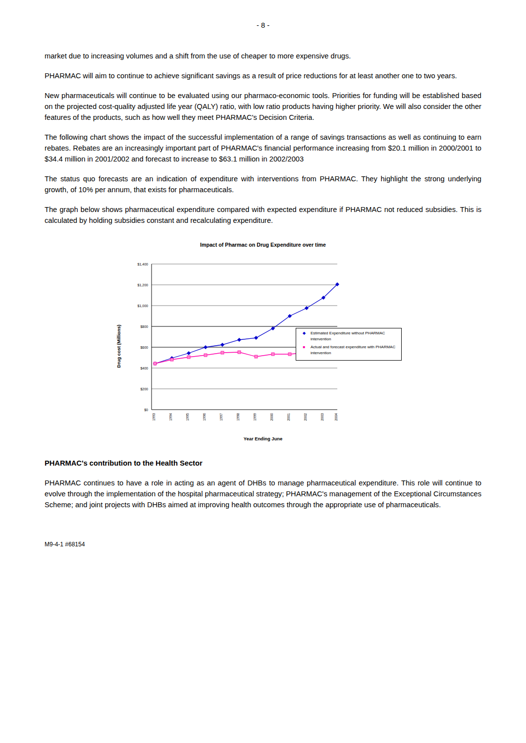- 8 -
market due to increasing volumes and a shift from the use of cheaper to more expensive drugs.
PHARMAC will aim to continue to achieve significant savings as a result of price reductions for at least another one to two years.
New pharmaceuticals will continue to be evaluated using our pharmaco-economic tools. Priorities for funding will be established based on the projected cost-quality adjusted life year (QALY) ratio, with low ratio products having higher priority. We will also consider the other features of the products, such as how well they meet PHARMAC's Decision Criteria.
The following chart shows the impact of the successful implementation of a range of savings transactions as well as continuing to earn rebates. Rebates are an increasingly important part of PHARMAC's financial performance increasing from $20.1 million in 2000/2001 to $34.4 million in 2001/2002 and forecast to increase to $63.1 million in 2002/2003
The status quo forecasts are an indication of expenditure with interventions from PHARMAC. They highlight the strong underlying growth, of 10% per annum, that exists for pharmaceuticals.
The graph below shows pharmaceutical expenditure compared with expected expenditure if PHARMAC not reduced subsidies. This is calculated by holding subsidies constant and recalculating expenditure.
Impact of Pharmac on Drug Expenditure over time
Drug cost (Millions)
$1,400 $1,200 $1,000 $800 $600 $400 $200 $0 1993 1994 1995 1996 1997 1998 1999 2000 2001 2002 2003 2004
◆ Estimated Expenditure without PHARMAC intervention
■ Actual and forecast expenditure with PHARMAC intervention
Year Ending June
PHARMAC's contribution to the Health Sector
PHARMAC continues to have a role in acting as an agent of DHBs to manage pharmaceutical expenditure. This role will continue to evolve through the implementation of the hospital pharmaceutical strategy; PHARMAC's management of the Exceptional Circumstances Scheme; and joint projects with DHBs aimed at improving health outcomes through the appropriate use of pharmaceuticals.
M9-4-1 #68154